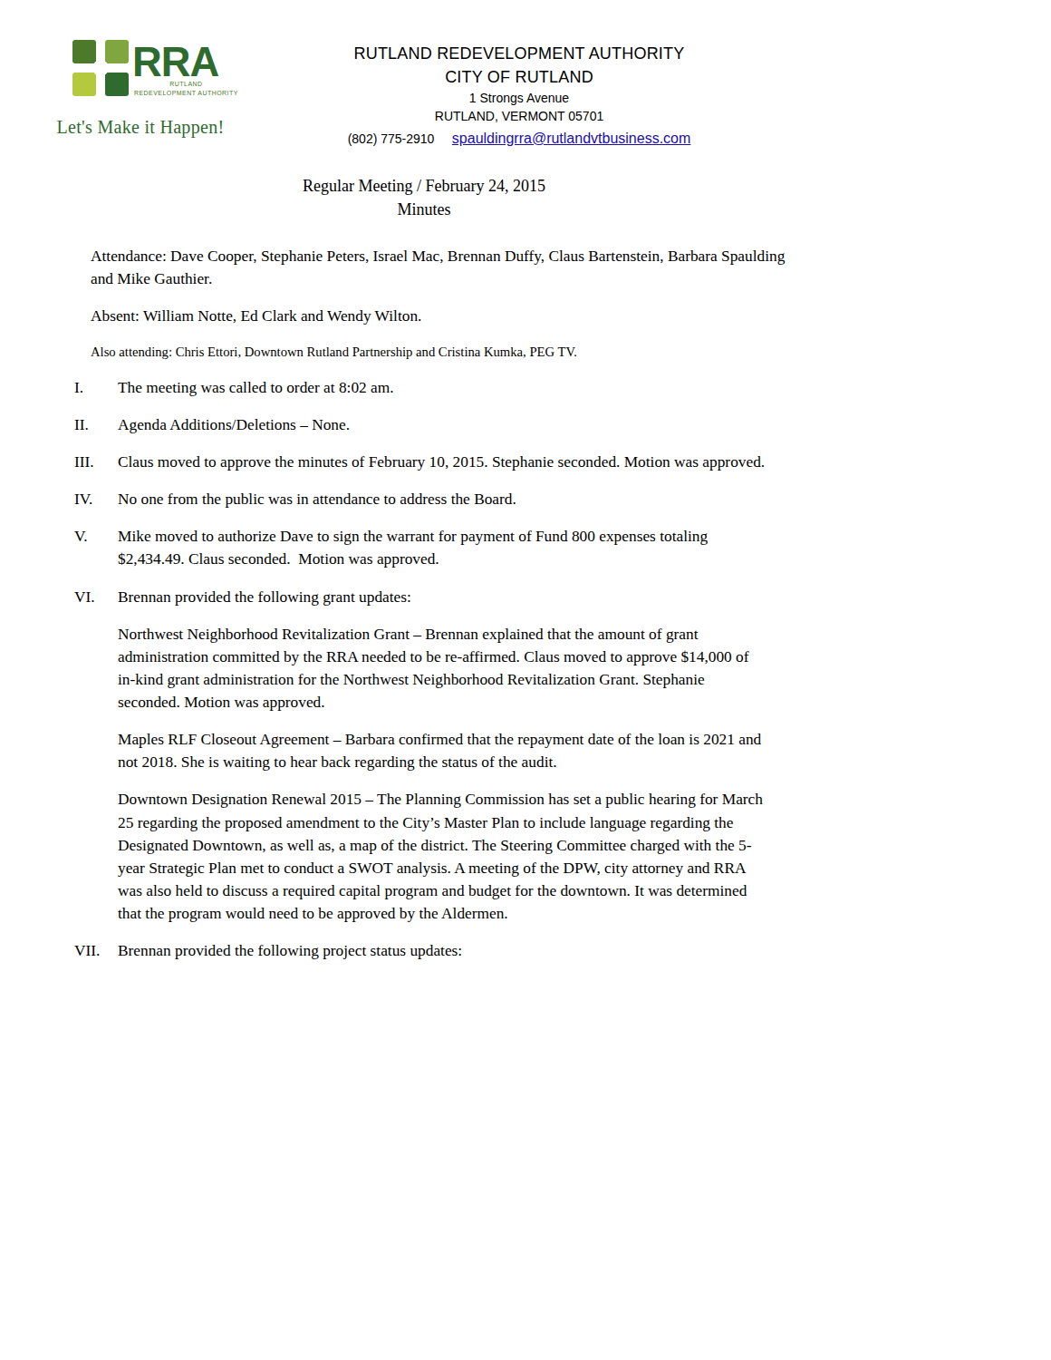RRA
RUTLAND
REDEVELOPMENT AUTHORITY
Let's Make it Happen!
RUTLAND REDEVELOPMENT AUTHORITY
CITY OF RUTLAND
1 Strongs Avenue
RUTLAND, VERMONT 05701
(802) 775-2910 spauldingrra@rutlandvtbusiness.com
Regular Meeting / February 24, 2015
Minutes
Attendance: Dave Cooper, Stephanie Peters, Israel Mac, Brennan Duffy, Claus Bartenstein, Barbara Spaulding and Mike Gauthier.
Absent: William Notte, Ed Clark and Wendy Wilton.
Also attending: Chris Ettori, Downtown Rutland Partnership and Cristina Kumka, PEG TV.
I.
The meeting was called to order at 8:02 am.
II.
Agenda Additions/Deletions – None.
III.
Claus moved to approve the minutes of February 10, 2015. Stephanie seconded. Motion was approved.
IV.
No one from the public was in attendance to address the Board.
V.
Mike moved to authorize Dave to sign the warrant for payment of Fund 800 expenses totaling $2,434.49. Claus seconded. Motion was approved.
VI.
Brennan provided the following grant updates:
Northwest Neighborhood Revitalization Grant – Brennan explained that the amount of grant administration committed by the RRA needed to be re-affirmed. Claus moved to approve $14,000 of in-kind grant administration for the Northwest Neighborhood Revitalization Grant. Stephanie seconded. Motion was approved.
Maples RLF Closeout Agreement – Barbara confirmed that the repayment date of the loan is 2021 and not 2018. She is waiting to hear back regarding the status of the audit.
Downtown Designation Renewal 2015 – The Planning Commission has set a public hearing for March 25 regarding the proposed amendment to the City’s Master Plan to include language regarding the Designated Downtown, as well as, a map of the district. The Steering Committee charged with the 5-year Strategic Plan met to conduct a SWOT analysis. A meeting of the DPW, city attorney and RRA was also held to discuss a required capital program and budget for the downtown. It was determined that the program would need to be approved by the Aldermen.
VII.
Brennan provided the following project status updates: